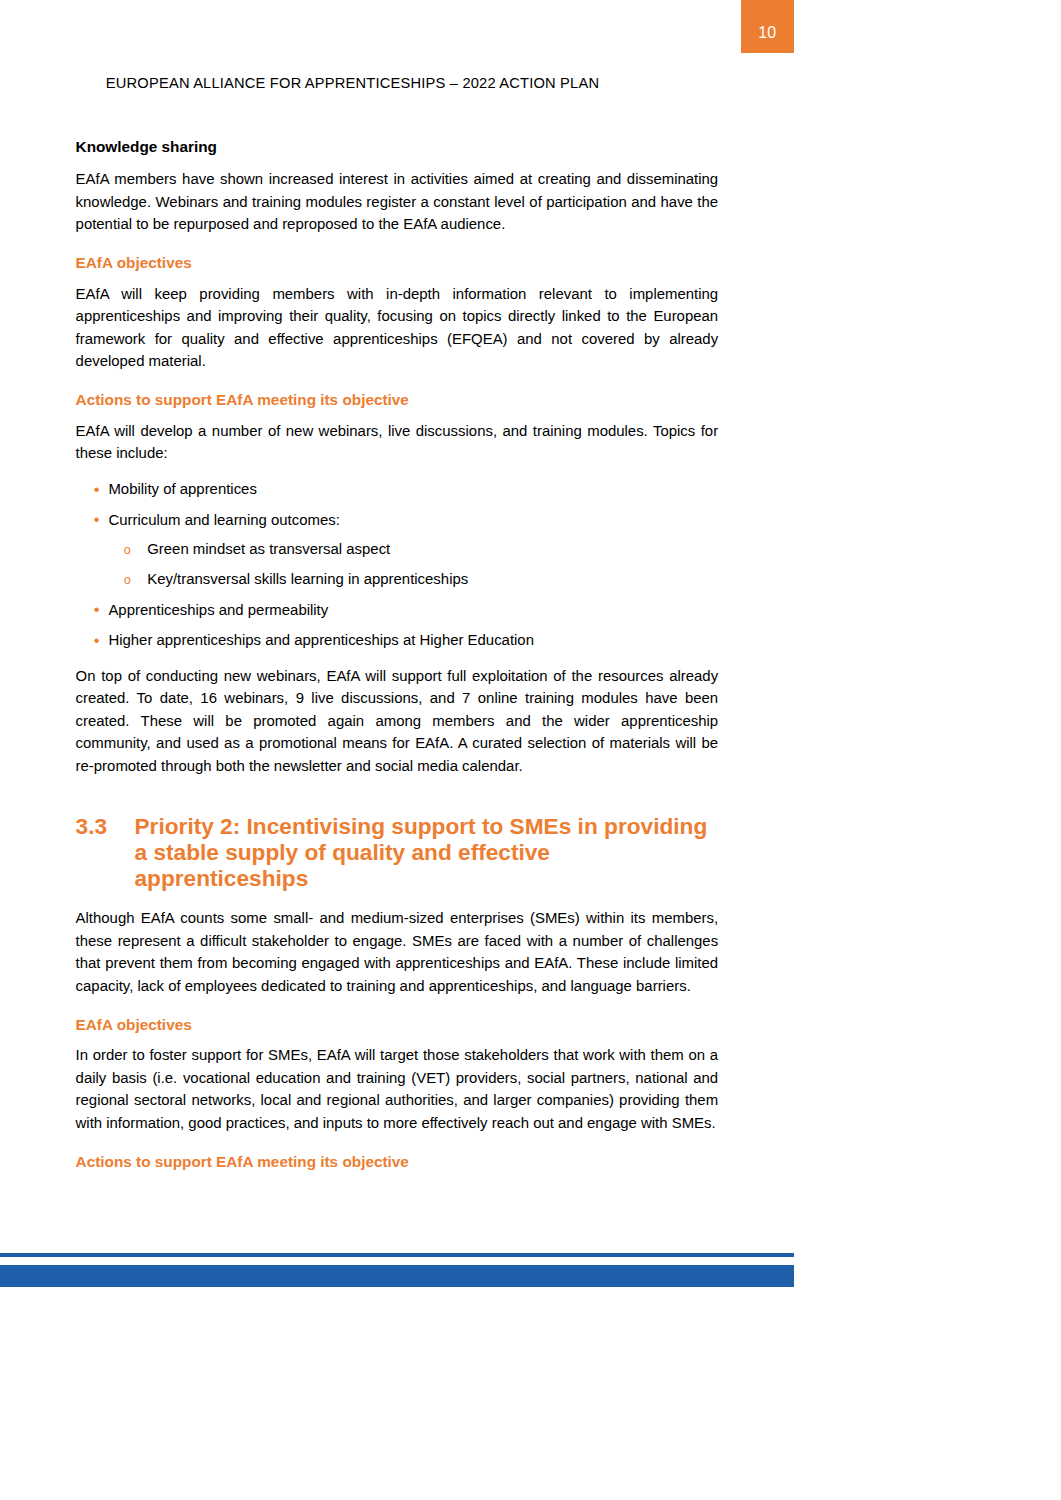10
EUROPEAN ALLIANCE FOR APPRENTICESHIPS – 2022 ACTION PLAN
Knowledge sharing
EAfA members have shown increased interest in activities aimed at creating and disseminating knowledge. Webinars and training modules register a constant level of participation and have the potential to be repurposed and reproposed to the EAfA audience.
EAfA objectives
EAfA will keep providing members with in-depth information relevant to implementing apprenticeships and improving their quality, focusing on topics directly linked to the European framework for quality and effective apprenticeships (EFQEA) and not covered by already developed material.
Actions to support EAfA meeting its objective
EAfA will develop a number of new webinars, live discussions, and training modules. Topics for these include:
Mobility of apprentices
Curriculum and learning outcomes:
Green mindset as transversal aspect
Key/transversal skills learning in apprenticeships
Apprenticeships and permeability
Higher apprenticeships and apprenticeships at Higher Education
On top of conducting new webinars, EAfA will support full exploitation of the resources already created. To date, 16 webinars, 9 live discussions, and 7 online training modules have been created. These will be promoted again among members and the wider apprenticeship community, and used as a promotional means for EAfA. A curated selection of materials will be re-promoted through both the newsletter and social media calendar.
3.3
Priority 2: Incentivising support to SMEs in providing a stable supply of quality and effective apprenticeships
Although EAfA counts some small- and medium-sized enterprises (SMEs) within its members, these represent a difficult stakeholder to engage. SMEs are faced with a number of challenges that prevent them from becoming engaged with apprenticeships and EAfA. These include limited capacity, lack of employees dedicated to training and apprenticeships, and language barriers.
EAfA objectives
In order to foster support for SMEs, EAfA will target those stakeholders that work with them on a daily basis (i.e. vocational education and training (VET) providers, social partners, national and regional sectoral networks, local and regional authorities, and larger companies) providing them with information, good practices, and inputs to more effectively reach out and engage with SMEs.
Actions to support EAfA meeting its objective